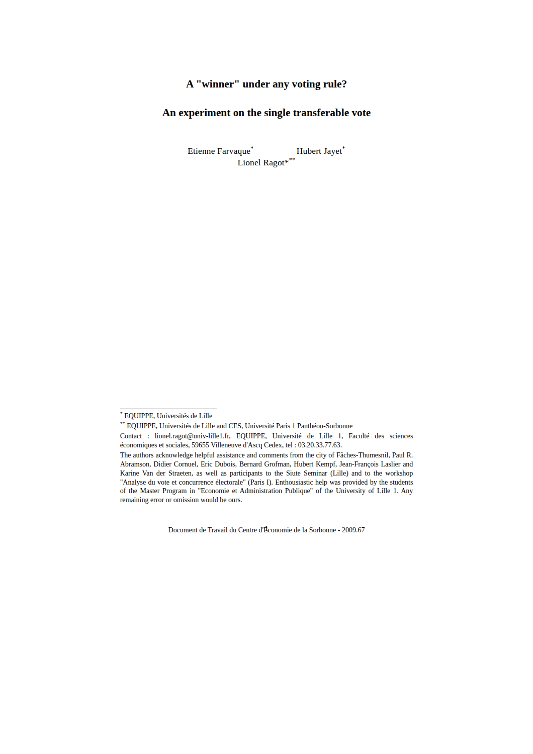A "winner" under any voting rule? An experiment on the single transferable vote
Etienne Farvaque* Hubert Jayet* Lionel Ragot***
* EQUIPPE, Universités de Lille
** EQUIPPE, Universités de Lille and CES, Université Paris 1 Panthéon-Sorbonne
Contact : lionel.ragot@univ-lille1.fr, EQUIPPE, Université de Lille 1, Faculté des sciences économiques et sociales, 59655 Villeneuve d'Ascq Cedex, tel : 03.20.33.77.63.
The authors acknowledge helpful assistance and comments from the city of Fâches-Thumesnil, Paul R. Abramson, Didier Cornuel, Eric Dubois, Bernard Grofman, Hubert Kempf, Jean-François Laslier and Karine Van der Straeten, as well as participants to the Siute Seminar (Lille) and to the workshop "Analyse du vote et concurrence électorale" (Paris I). Enthousiastic help was provided by the students of the Master Program in "Economie et Administration Publique" of the University of Lille 1. Any remaining error or omission would be ours.
1 Document de Travail du Centre d'Economie de la Sorbonne - 2009.67